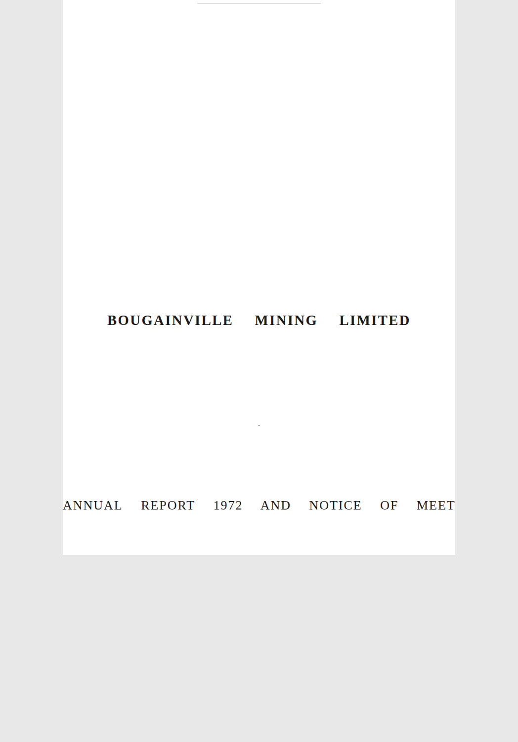BOUGAINVILLE MINING LIMITED
.
ANNUAL REPORT 1972 AND NOTICE OF MEETING